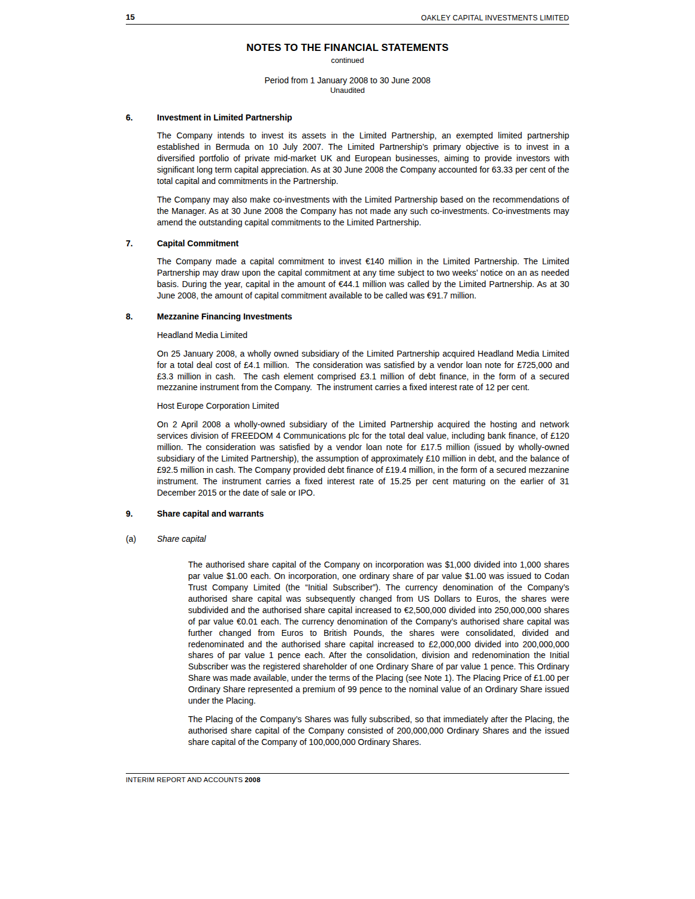15 OAKLEY CAPITAL INVESTMENTS LIMITED
NOTES TO THE FINANCIAL STATEMENTS
continued
Period from 1 January 2008 to 30 June 2008
Unaudited
6.
Investment in Limited Partnership
The Company intends to invest its assets in the Limited Partnership, an exempted limited partnership established in Bermuda on 10 July 2007. The Limited Partnership’s primary objective is to invest in a diversified portfolio of private mid-market UK and European businesses, aiming to provide investors with significant long term capital appreciation. As at 30 June 2008 the Company accounted for 63.33 per cent of the total capital and commitments in the Partnership.
The Company may also make co-investments with the Limited Partnership based on the recommendations of the Manager. As at 30 June 2008 the Company has not made any such co-investments. Co-investments may amend the outstanding capital commitments to the Limited Partnership.
7.
Capital Commitment
The Company made a capital commitment to invest €140 million in the Limited Partnership. The Limited Partnership may draw upon the capital commitment at any time subject to two weeks’ notice on an as needed basis. During the year, capital in the amount of €44.1 million was called by the Limited Partnership. As at 30 June 2008, the amount of capital commitment available to be called was €91.7 million.
8.
Mezzanine Financing Investments
Headland Media Limited
On 25 January 2008, a wholly owned subsidiary of the Limited Partnership acquired Headland Media Limited for a total deal cost of £4.1 million. The consideration was satisfied by a vendor loan note for £725,000 and £3.3 million in cash. The cash element comprised £3.1 million of debt finance, in the form of a secured mezzanine instrument from the Company. The instrument carries a fixed interest rate of 12 per cent.
Host Europe Corporation Limited
On 2 April 2008 a wholly-owned subsidiary of the Limited Partnership acquired the hosting and network services division of FREEDOM 4 Communications plc for the total deal value, including bank finance, of £120 million. The consideration was satisfied by a vendor loan note for £17.5 million (issued by wholly-owned subsidiary of the Limited Partnership), the assumption of approximately £10 million in debt, and the balance of £92.5 million in cash. The Company provided debt finance of £19.4 million, in the form of a secured mezzanine instrument. The instrument carries a fixed interest rate of 15.25 per cent maturing on the earlier of 31 December 2015 or the date of sale or IPO.
9.
Share capital and warrants
(a)
Share capital
The authorised share capital of the Company on incorporation was $1,000 divided into 1,000 shares par value $1.00 each. On incorporation, one ordinary share of par value $1.00 was issued to Codan Trust Company Limited (the “Initial Subscriber”). The currency denomination of the Company’s authorised share capital was subsequently changed from US Dollars to Euros, the shares were subdivided and the authorised share capital increased to €2,500,000 divided into 250,000,000 shares of par value €0.01 each. The currency denomination of the Company’s authorised share capital was further changed from Euros to British Pounds, the shares were consolidated, divided and redenominated and the authorised share capital increased to £2,000,000 divided into 200,000,000 shares of par value 1 pence each. After the consolidation, division and redenomination the Initial Subscriber was the registered shareholder of one Ordinary Share of par value 1 pence. This Ordinary Share was made available, under the terms of the Placing (see Note 1). The Placing Price of £1.00 per Ordinary Share represented a premium of 99 pence to the nominal value of an Ordinary Share issued under the Placing.
The Placing of the Company’s Shares was fully subscribed, so that immediately after the Placing, the authorised share capital of the Company consisted of 200,000,000 Ordinary Shares and the issued share capital of the Company of 100,000,000 Ordinary Shares.
INTERIM REPORT AND ACCOUNTS 2008